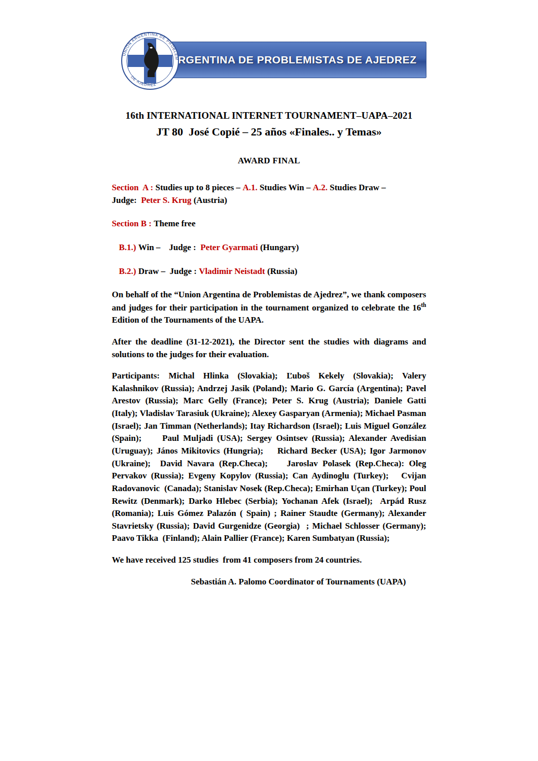UNION ARGENTINA DE PROBLEMISTAS DE AJEDREZ
UNION ARGENTINA DE PROBLEMISTAS DE AJEDREZ
16th INTERNATIONAL INTERNET TOURNAMENT–UAPA–2021
JT 80 José Copié – 25 años «Finales.. y Temas»
AWARD FINAL
Section A : Studies up to 8 pieces – A.1. Studies Win – A.2. Studies Draw –
Judge: Peter S. Krug (Austria)
Section B : Theme free
B.1.) Win – Judge : Peter Gyarmati (Hungary)
B.2.) Draw – Judge : Vladimir Neistadt (Russia)
On behalf of the “Union Argentina de Problemistas de Ajedrez”, we thank composers and judges for their participation in the tournament organized to celebrate the 16th Edition of the Tournaments of the UAPA.
After the deadline (31-12-2021), the Director sent the studies with diagrams and solutions to the judges for their evaluation.
Participants: Michal Hlinka (Slovakia); Ľuboš Kekely (Slovakia); Valery Kalashnikov (Russia); Andrzej Jasik (Poland); Mario G. García (Argentina); Pavel Arestov (Russia); Marc Gelly (France); Peter S. Krug (Austria); Daniele Gatti (Italy); Vladislav Tarasiuk (Ukraine); Alexey Gasparyan (Armenia); Michael Pasman (Israel); Jan Timman (Netherlands); Itay Richardson (Israel); Luis Miguel González (Spain); Paul Muljadi (USA); Sergey Osintsev (Russia); Alexander Avedisian (Uruguay); János Mikitovics (Hungria); Richard Becker (USA); Igor Jarmonov (Ukraine); David Navara (Rep.Checa); Jaroslav Polasek (Rep.Checa): Oleg Pervakov (Russia); Evgeny Kopylov (Russia); Can Aydinoglu (Turkey); Cvijan Radovanovic (Canada); Stanislav Nosek (Rep.Checa); Emirhan Uçan (Turkey); Poul Rewitz (Denmark); Darko Hlebec (Serbia); Yochanan Afek (Israel); Arpád Rusz (Romania); Luis Gómez Palazón ( Spain) ; Rainer Staudte (Germany); Alexander Stavrietsky (Russia); David Gurgenidze (Georgia) ; Michael Schlosser (Germany); Paavo Tikka (Finland); Alain Pallier (France); Karen Sumbatyan (Russia);
We have received 125 studies from 41 composers from 24 countries.
Sebastián A. Palomo Coordinator of Tournaments (UAPA)